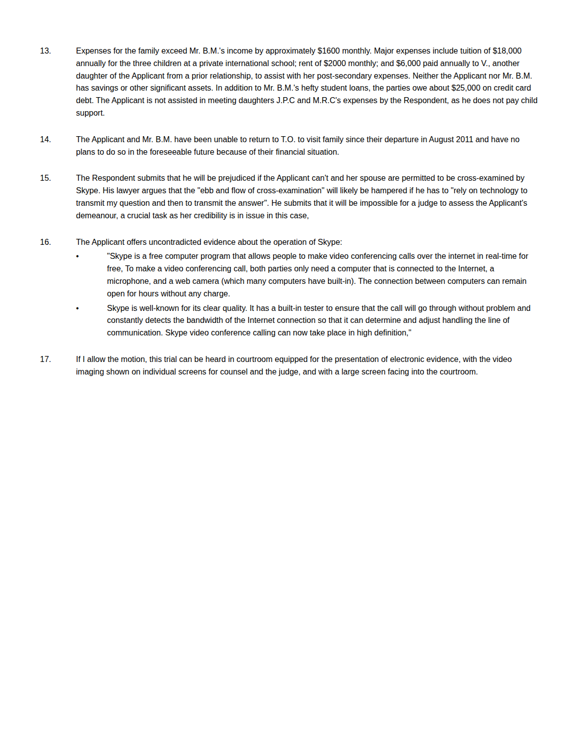Expenses for the family exceed Mr. B.M.'s income by approximately $1600 monthly. Major expenses include tuition of $18,000 annually for the three children at a private international school; rent of $2000 monthly; and $6,000 paid annually to V., another daughter of the Applicant from a prior relationship, to assist with her post-secondary expenses. Neither the Applicant nor Mr. B.M. has savings or other significant assets. In addition to Mr. B.M.'s hefty student loans, the parties owe about $25,000 on credit card debt. The Applicant is not assisted in meeting daughters J.P.C and M.R.C's expenses by the Respondent, as he does not pay child support.
The Applicant and Mr. B.M. have been unable to return to T.O. to visit family since their departure in August 2011 and have no plans to do so in the foreseeable future because of their financial situation.
The Respondent submits that he will be prejudiced if the Applicant can't and her spouse are permitted to be cross-examined by Skype. His lawyer argues that the "ebb and flow of cross-examination" will likely be hampered if he has to "rely on technology to transmit my question and then to transmit the answer". He submits that it will be impossible for a judge to assess the Applicant's demeanour, a crucial task as her credibility is in issue in this case,
The Applicant offers uncontradicted evidence about the operation of Skype:
"Skype is a free computer program that allows people to make video conferencing calls over the internet in real-time for free, To make a video conferencing call, both parties only need a computer that is connected to the Internet, a microphone, and a web camera (which many computers have built-in). The connection between computers can remain open for hours without any charge.
Skype is well-known for its clear quality. It has a built-in tester to ensure that the call will go through without problem and constantly detects the bandwidth of the Internet connection so that it can determine and adjust handling the line of communication. Skype video conference calling can now take place in high definition,"
If I allow the motion, this trial can be heard in courtroom equipped for the presentation of electronic evidence, with the video imaging shown on individual screens for counsel and the judge, and with a large screen facing into the courtroom.